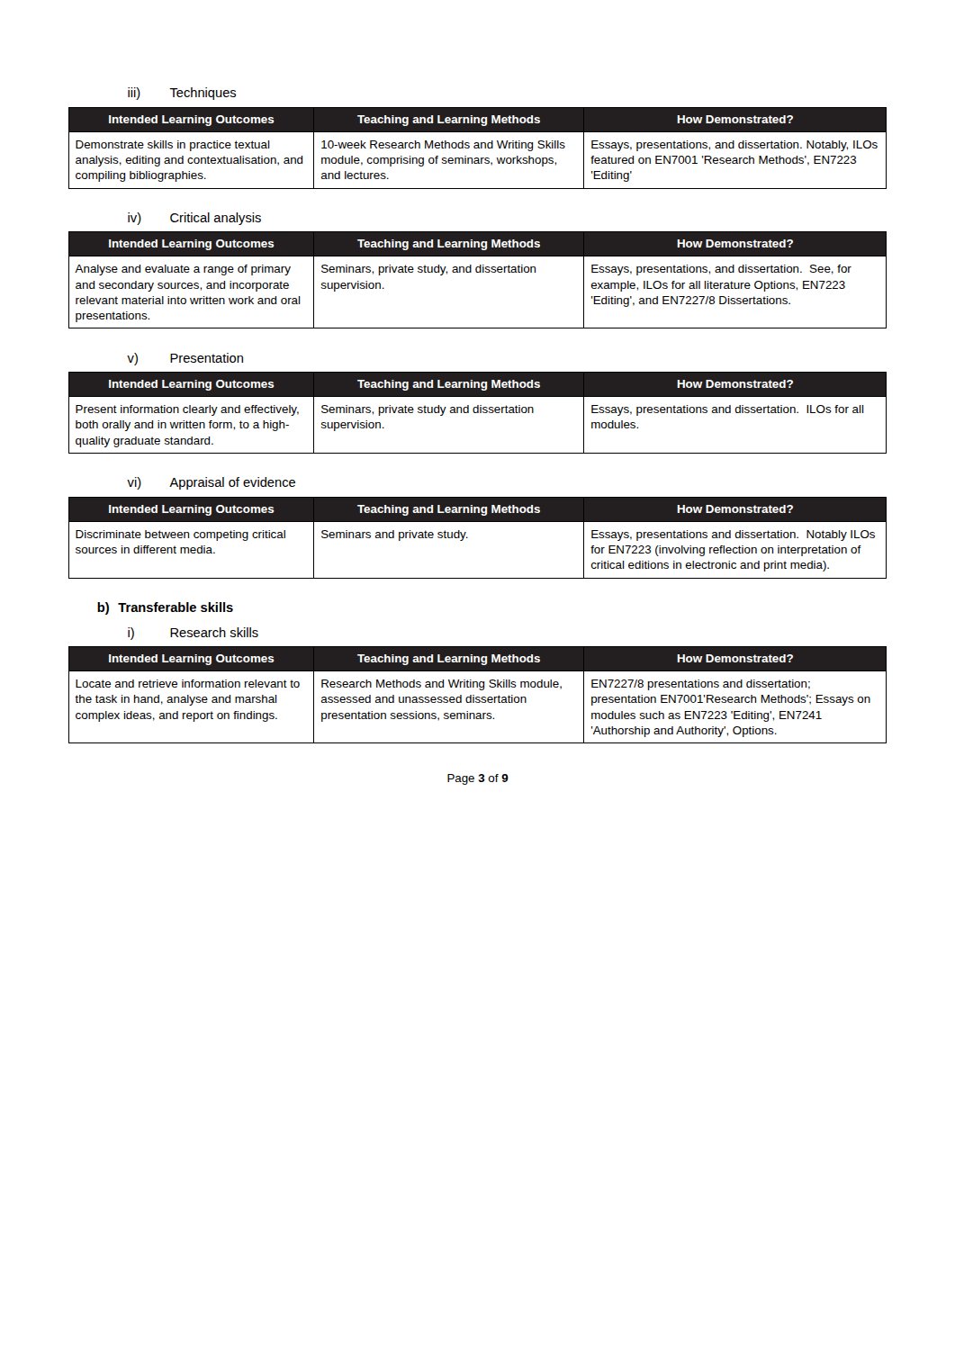iii) Techniques
| Intended Learning Outcomes | Teaching and Learning Methods | How Demonstrated? |
| --- | --- | --- |
| Demonstrate skills in practice textual analysis, editing and contextualisation, and compiling bibliographies. | 10-week Research Methods and Writing Skills module, comprising of seminars, workshops, and lectures. | Essays, presentations, and dissertation. Notably, ILOs featured on EN7001 'Research Methods', EN7223 'Editing' |
iv) Critical analysis
| Intended Learning Outcomes | Teaching and Learning Methods | How Demonstrated? |
| --- | --- | --- |
| Analyse and evaluate a range of primary and secondary sources, and incorporate relevant material into written work and oral presentations. | Seminars, private study, and dissertation supervision. | Essays, presentations, and dissertation. See, for example, ILOs for all literature Options, EN7223 'Editing', and EN7227/8 Dissertations. |
v) Presentation
| Intended Learning Outcomes | Teaching and Learning Methods | How Demonstrated? |
| --- | --- | --- |
| Present information clearly and effectively, both orally and in written form, to a high-quality graduate standard. | Seminars, private study and dissertation supervision. | Essays, presentations and dissertation. ILOs for all modules. |
vi) Appraisal of evidence
| Intended Learning Outcomes | Teaching and Learning Methods | How Demonstrated? |
| --- | --- | --- |
| Discriminate between competing critical sources in different media. | Seminars and private study. | Essays, presentations and dissertation. Notably ILOs for EN7223 (involving reflection on interpretation of critical editions in electronic and print media). |
b) Transferable skills
i) Research skills
| Intended Learning Outcomes | Teaching and Learning Methods | How Demonstrated? |
| --- | --- | --- |
| Locate and retrieve information relevant to the task in hand, analyse and marshal complex ideas, and report on findings. | Research Methods and Writing Skills module, assessed and unassessed dissertation presentation sessions, seminars. | EN7227/8 presentations and dissertation; presentation EN7001'Research Methods'; Essays on modules such as EN7223 'Editing', EN7241 'Authorship and Authority', Options. |
Page 3 of 9